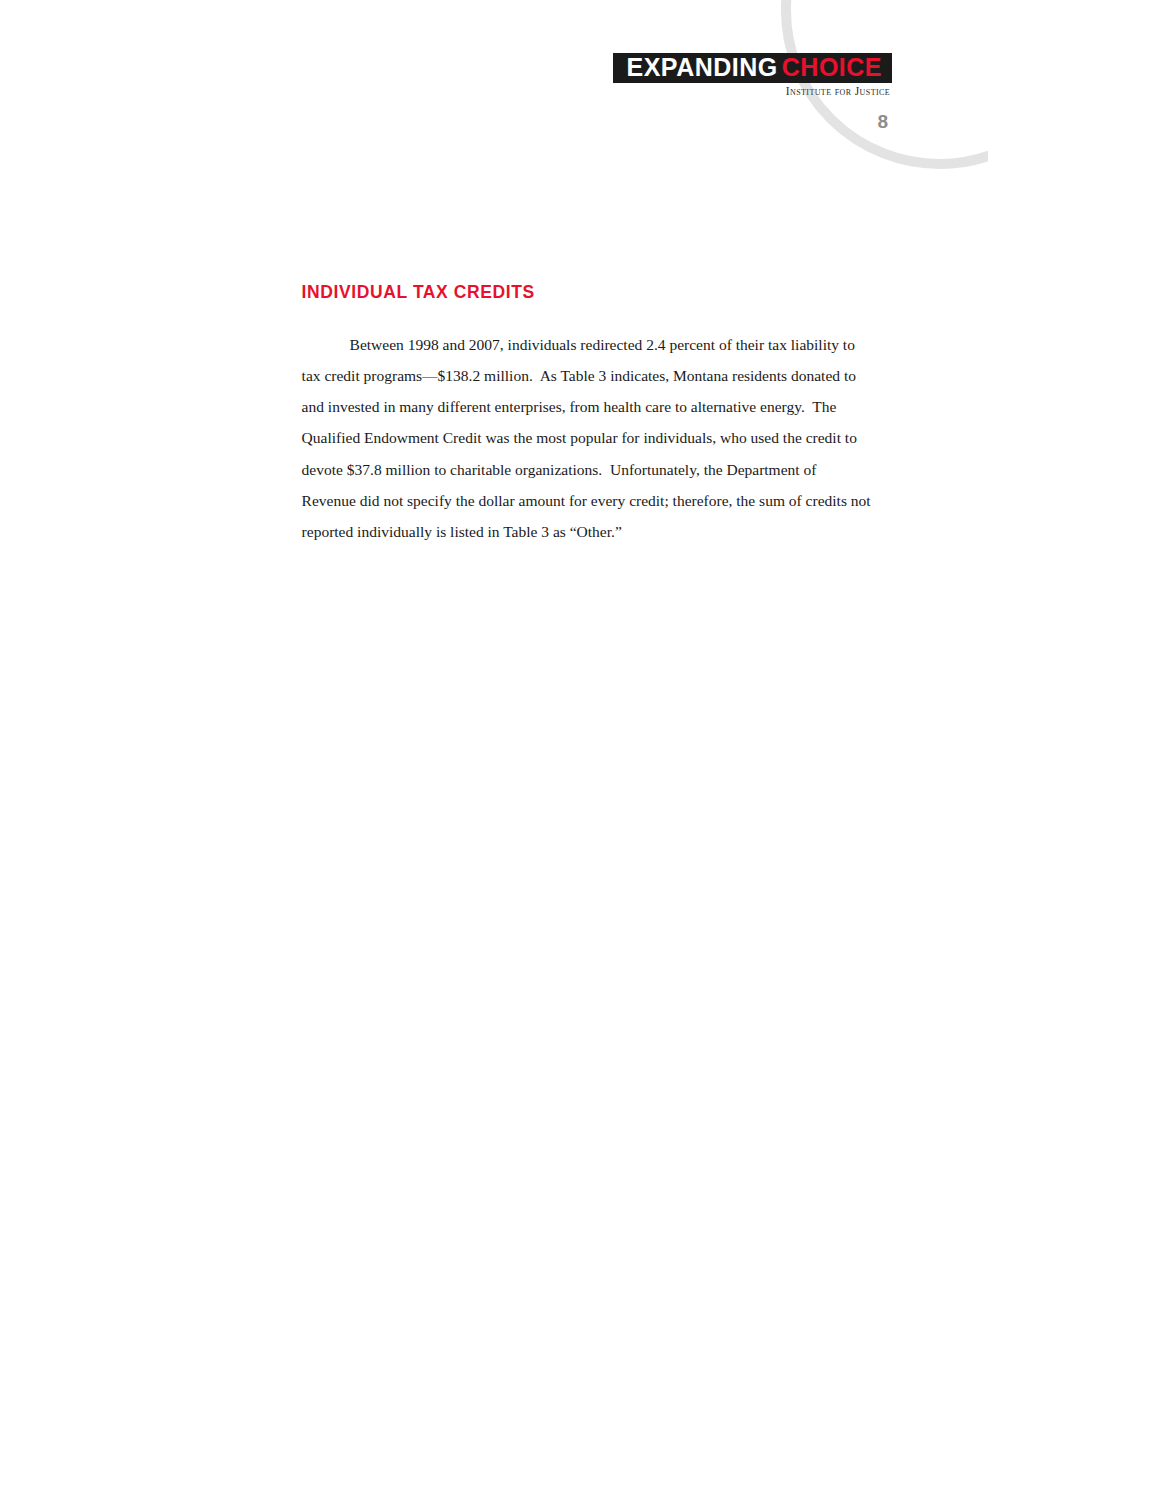Expanding Choice
Institute for Justice
8
Individual Tax Credits
Between 1998 and 2007, individuals redirected 2.4 percent of their tax liability to tax credit programs—$138.2 million. As Table 3 indicates, Montana residents donated to and invested in many different enterprises, from health care to alternative energy. The Qualified Endowment Credit was the most popular for individuals, who used the credit to devote $37.8 million to charitable organizations. Unfortunately, the Department of Revenue did not specify the dollar amount for every credit; therefore, the sum of credits not reported individually is listed in Table 3 as “Other.”